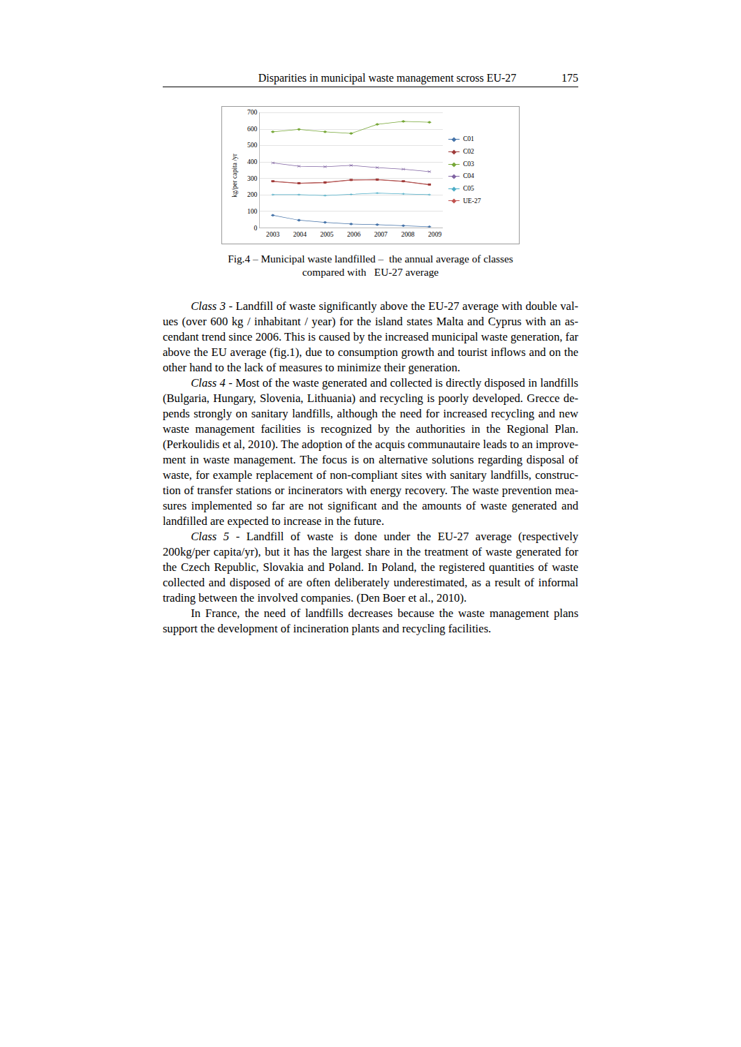Disparities in municipal waste management scross EU-27
175
kg/per capita /yr
700 600 500 400 300 200 100 0
C01
C02
C03
C04
C05
UE-27
2003200420052006200720082009
Fig.4 – Municipal waste landfilled – the annual average of classes
compared with EU-27 average
Class 3 - Landfill of waste significantly above the EU-27 average with double values (over 600 kg / inhabitant / year) for the island states Malta and Cyprus with an ascendant trend since 2006. This is caused by the increased municipal waste generation, far above the EU average (fig.1), due to consumption growth and tourist inflows and on the other hand to the lack of measures to minimize their generation.
Class 4 - Most of the waste generated and collected is directly disposed in landfills (Bulgaria, Hungary, Slovenia, Lithuania) and recycling is poorly developed. Grecce depends strongly on sanitary landfills, although the need for increased recycling and new waste management facilities is recognized by the authorities in the Regional Plan. (Perkoulidis et al, 2010). The adoption of the acquis communautaire leads to an improvement in waste management. The focus is on alternative solutions regarding disposal of waste, for example replacement of non-compliant sites with sanitary landfills, construction of transfer stations or incinerators with energy recovery. The waste prevention measures implemented so far are not significant and the amounts of waste generated and landfilled are expected to increase in the future.
Class 5 - Landfill of waste is done under the EU-27 average (respectively 200kg/per capita/yr), but it has the largest share in the treatment of waste generated for the Czech Republic, Slovakia and Poland. In Poland, the registered quantities of waste collected and disposed of are often deliberately underestimated, as a result of informal trading between the involved companies. (Den Boer et al., 2010).
In France, the need of landfills decreases because the waste management plans support the development of incineration plants and recycling facilities.